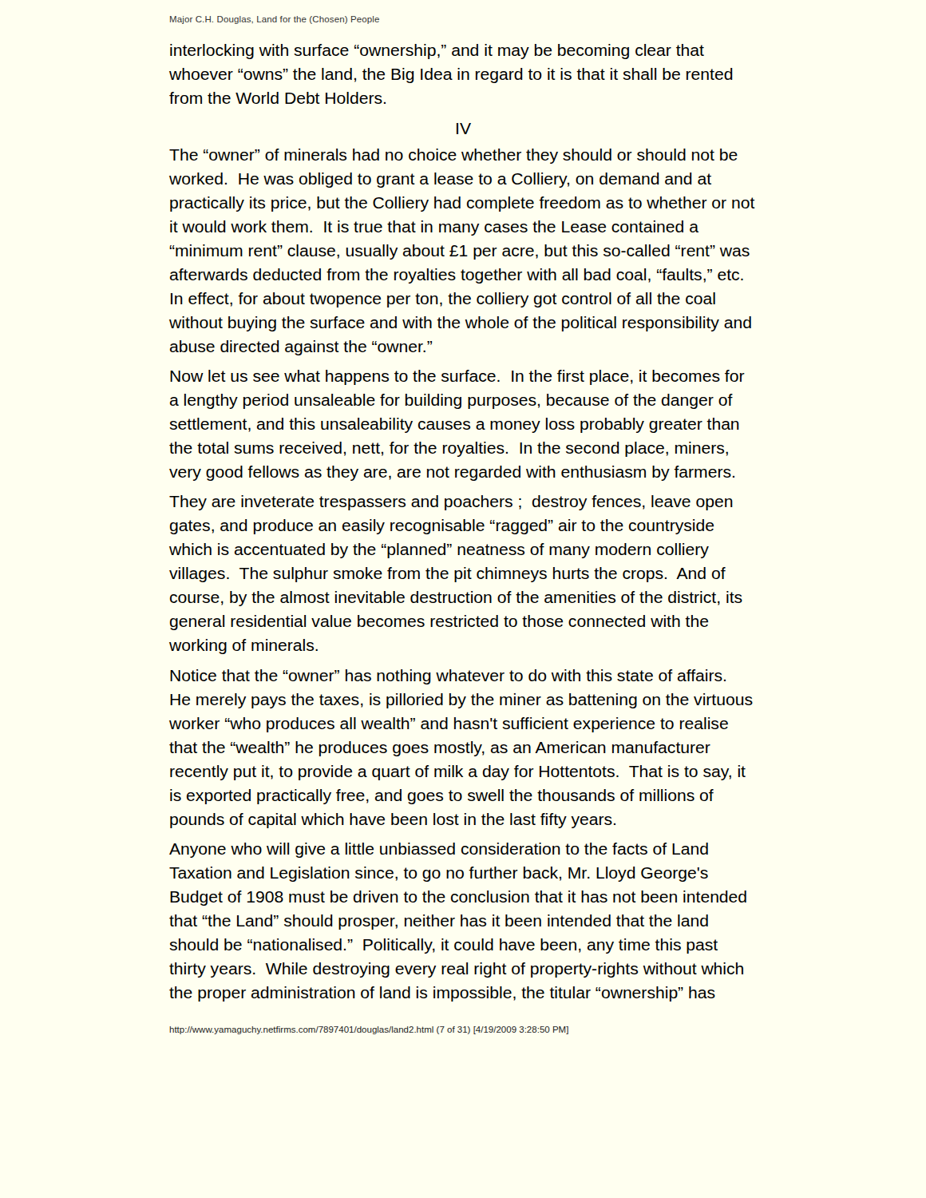Major C.H. Douglas, Land for the (Chosen) People
interlocking with surface “ownership,” and it may be becoming clear that whoever “owns” the land, the Big Idea in regard to it is that it shall be rented from the World Debt Holders.
IV
The “owner” of minerals had no choice whether they should or should not be worked. He was obliged to grant a lease to a Colliery, on demand and at practically its price, but the Colliery had complete freedom as to whether or not it would work them. It is true that in many cases the Lease contained a “minimum rent” clause, usually about £1 per acre, but this so-called “rent” was afterwards deducted from the royalties together with all bad coal, “faults,” etc. In effect, for about twopence per ton, the colliery got control of all the coal without buying the surface and with the whole of the political responsibility and abuse directed against the “owner.”
Now let us see what happens to the surface. In the first place, it becomes for a lengthy period unsaleable for building purposes, because of the danger of settlement, and this unsaleability causes a money loss probably greater than the total sums received, nett, for the royalties. In the second place, miners, very good fellows as they are, are not regarded with enthusiasm by farmers.
They are inveterate trespassers and poachers ; destroy fences, leave open gates, and produce an easily recognisable “ragged” air to the countryside which is accentuated by the “planned” neatness of many modern colliery villages. The sulphur smoke from the pit chimneys hurts the crops. And of course, by the almost inevitable destruction of the amenities of the district, its general residential value becomes restricted to those connected with the working of minerals.
Notice that the “owner” has nothing whatever to do with this state of affairs. He merely pays the taxes, is pilloried by the miner as battening on the virtuous worker “who produces all wealth” and hasn't sufficient experience to realise that the “wealth” he produces goes mostly, as an American manufacturer recently put it, to provide a quart of milk a day for Hottentots. That is to say, it is exported practically free, and goes to swell the thousands of millions of pounds of capital which have been lost in the last fifty years.
Anyone who will give a little unbiassed consideration to the facts of Land Taxation and Legislation since, to go no further back, Mr. Lloyd George's Budget of 1908 must be driven to the conclusion that it has not been intended that “the Land” should prosper, neither has it been intended that the land should be “nationalised.” Politically, it could have been, any time this past thirty years. While destroying every real right of property-rights without which the proper administration of land is impossible, the titular “ownership” has
http://www.yamaguchy.netfirms.com/7897401/douglas/land2.html (7 of 31) [4/19/2009 3:28:50 PM]